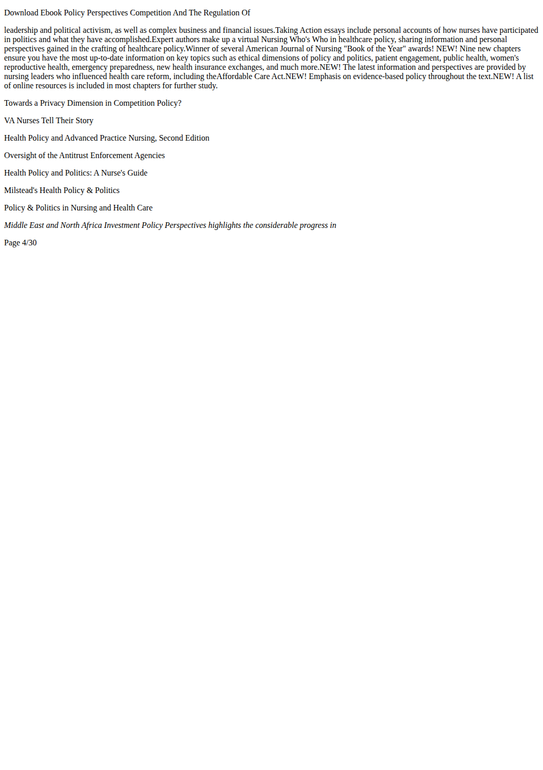Download Ebook Policy Perspectives Competition And The Regulation Of
leadership and political activism, as well as complex business and financial issues.Taking Action essays include personal accounts of how nurses have participated in politics and what they have accomplished.Expert authors make up a virtual Nursing Who's Who in healthcare policy, sharing information and personal perspectives gained in the crafting of healthcare policy.Winner of several American Journal of Nursing "Book of the Year" awards! NEW! Nine new chapters ensure you have the most up-to-date information on key topics such as ethical dimensions of policy and politics, patient engagement, public health, women's reproductive health, emergency preparedness, new health insurance exchanges, and much more.NEW! The latest information and perspectives are provided by nursing leaders who influenced health care reform, including theAffordable Care Act.NEW! Emphasis on evidence-based policy throughout the text.NEW! A list of online resources is included in most chapters for further study.
Towards a Privacy Dimension in Competition Policy?
VA Nurses Tell Their Story
Health Policy and Advanced Practice Nursing, Second Edition
Oversight of the Antitrust Enforcement Agencies
Health Policy and Politics: A Nurse's Guide
Milstead's Health Policy & Politics
Policy & Politics in Nursing and Health Care
Middle East and North Africa Investment Policy Perspectives highlights the considerable progress in
Page 4/30